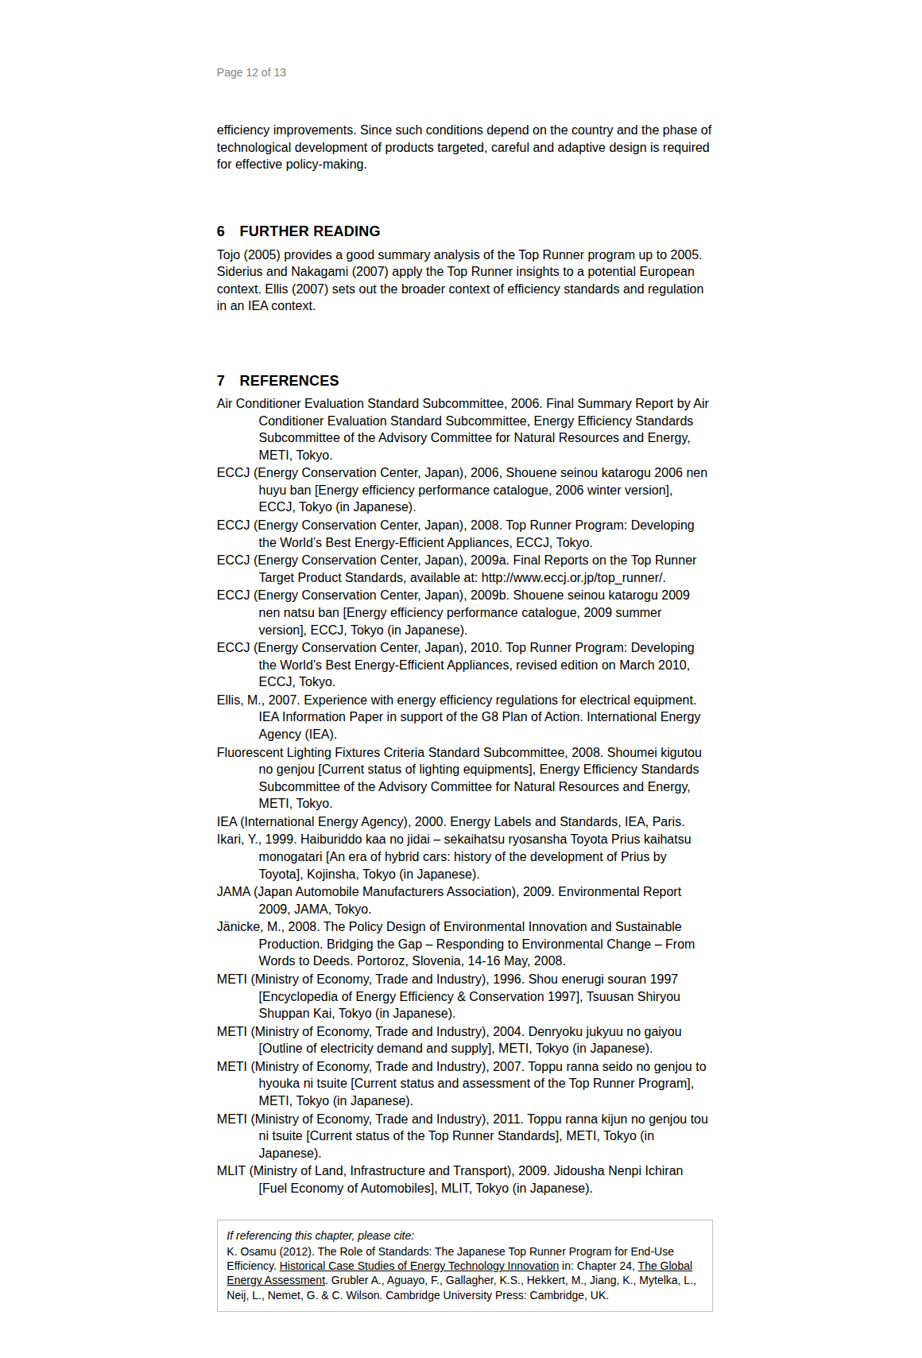Page 12 of 13
efficiency improvements. Since such conditions depend on the country and the phase of technological development of products targeted, careful and adaptive design is required for effective policy-making.
6 FURTHER READING
Tojo (2005) provides a good summary analysis of the Top Runner program up to 2005. Siderius and Nakagami (2007) apply the Top Runner insights to a potential European context. Ellis (2007) sets out the broader context of efficiency standards and regulation in an IEA context.
7 REFERENCES
Air Conditioner Evaluation Standard Subcommittee, 2006. Final Summary Report by Air Conditioner Evaluation Standard Subcommittee, Energy Efficiency Standards Subcommittee of the Advisory Committee for Natural Resources and Energy, METI, Tokyo.
ECCJ (Energy Conservation Center, Japan), 2006, Shouene seinou katarogu 2006 nen huyu ban [Energy efficiency performance catalogue, 2006 winter version], ECCJ, Tokyo (in Japanese).
ECCJ (Energy Conservation Center, Japan), 2008. Top Runner Program: Developing the World’s Best Energy-Efficient Appliances, ECCJ, Tokyo.
ECCJ (Energy Conservation Center, Japan), 2009a. Final Reports on the Top Runner Target Product Standards, available at: http://www.eccj.or.jp/top_runner/.
ECCJ (Energy Conservation Center, Japan), 2009b. Shouene seinou katarogu 2009 nen natsu ban [Energy efficiency performance catalogue, 2009 summer version], ECCJ, Tokyo (in Japanese).
ECCJ (Energy Conservation Center, Japan), 2010. Top Runner Program: Developing the World’s Best Energy-Efficient Appliances, revised edition on March 2010, ECCJ, Tokyo.
Ellis, M., 2007. Experience with energy efficiency regulations for electrical equipment. IEA Information Paper in support of the G8 Plan of Action. International Energy Agency (IEA).
Fluorescent Lighting Fixtures Criteria Standard Subcommittee, 2008. Shoumei kigutou no genjou [Current status of lighting equipments], Energy Efficiency Standards Subcommittee of the Advisory Committee for Natural Resources and Energy, METI, Tokyo.
IEA (International Energy Agency), 2000. Energy Labels and Standards, IEA, Paris.
Ikari, Y., 1999. Haiburiddo kaa no jidai – sekaihatsu ryosansha Toyota Prius kaihatsu monogatari [An era of hybrid cars: history of the development of Prius by Toyota], Kojinsha, Tokyo (in Japanese).
JAMA (Japan Automobile Manufacturers Association), 2009. Environmental Report 2009, JAMA, Tokyo.
Jänicke, M., 2008. The Policy Design of Environmental Innovation and Sustainable Production. Bridging the Gap – Responding to Environmental Change – From Words to Deeds. Portoroz, Slovenia, 14-16 May, 2008.
METI (Ministry of Economy, Trade and Industry), 1996. Shou enerugi souran 1997 [Encyclopedia of Energy Efficiency & Conservation 1997], Tsuusan Shiryou Shuppan Kai, Tokyo (in Japanese).
METI (Ministry of Economy, Trade and Industry), 2004. Denryoku jukyuu no gaiyou [Outline of electricity demand and supply], METI, Tokyo (in Japanese).
METI (Ministry of Economy, Trade and Industry), 2007. Toppu ranna seido no genjou to hyouka ni tsuite [Current status and assessment of the Top Runner Program], METI, Tokyo (in Japanese).
METI (Ministry of Economy, Trade and Industry), 2011. Toppu ranna kijun no genjou tou ni tsuite [Current status of the Top Runner Standards], METI, Tokyo (in Japanese).
MLIT (Ministry of Land, Infrastructure and Transport), 2009. Jidousha Nenpi Ichiran [Fuel Economy of Automobiles], MLIT, Tokyo (in Japanese).
If referencing this chapter, please cite:
K. Osamu (2012). The Role of Standards: The Japanese Top Runner Program for End-Use Efficiency. Historical Case Studies of Energy Technology Innovation in: Chapter 24, The Global Energy Assessment. Grubler A., Aguayo, F., Gallagher, K.S., Hekkert, M., Jiang, K., Mytelka, L., Neij, L., Nemet, G. & C. Wilson. Cambridge University Press: Cambridge, UK.